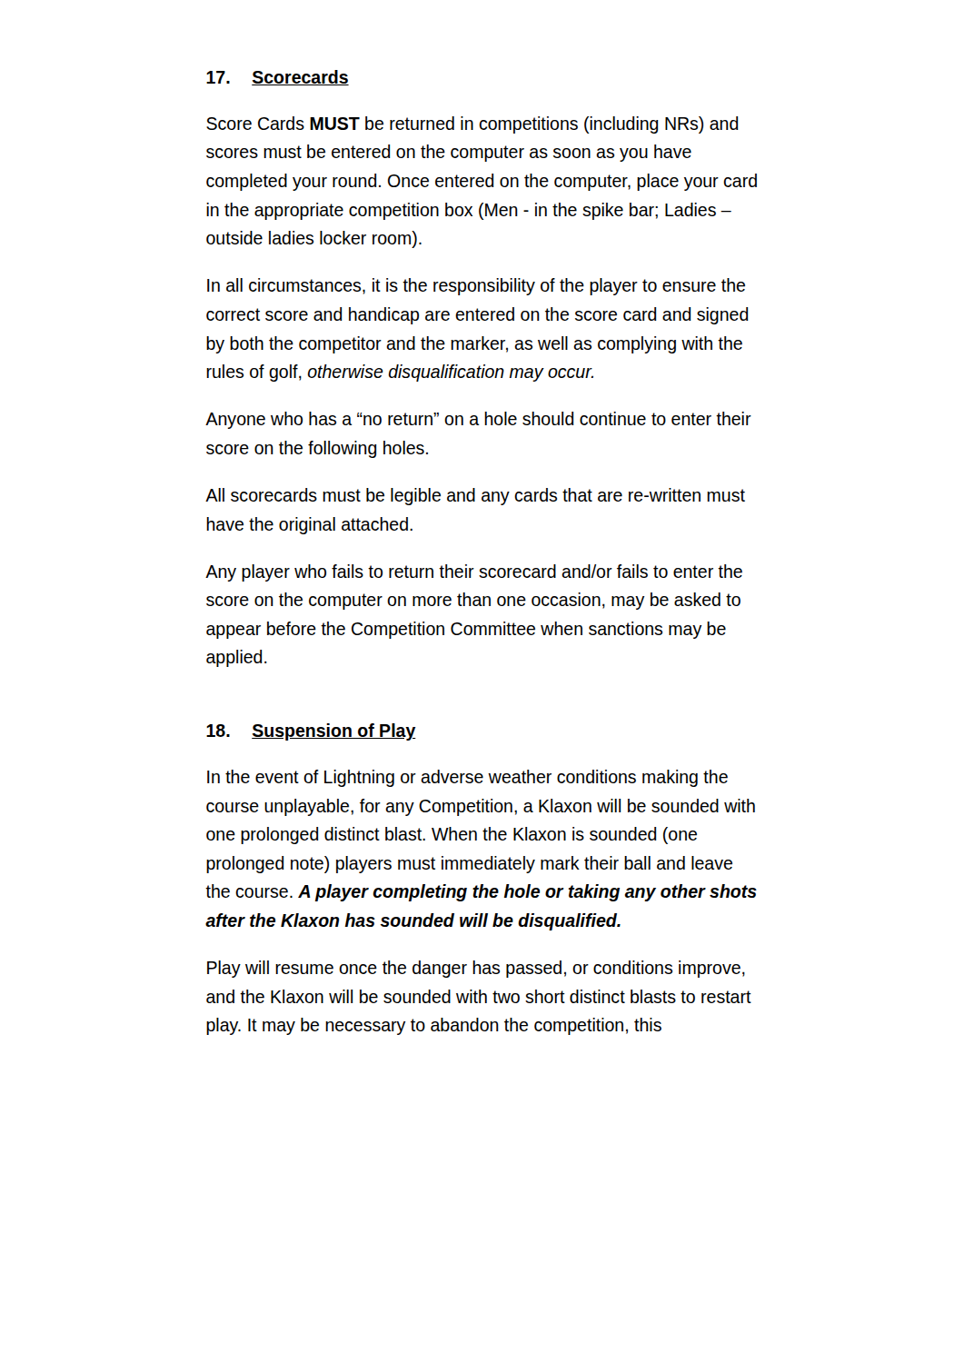17. Scorecards
Score Cards MUST be returned in competitions (including NRs) and scores must be entered on the computer as soon as you have completed your round. Once entered on the computer, place your card in the appropriate competition box (Men - in the spike bar; Ladies – outside ladies locker room).
In all circumstances, it is the responsibility of the player to ensure the correct score and handicap are entered on the score card and signed by both the competitor and the marker, as well as complying with the rules of golf, otherwise disqualification may occur.
Anyone who has a “no return” on a hole should continue to enter their score on the following holes.
All scorecards must be legible and any cards that are re-written must have the original attached.
Any player who fails to return their scorecard and/or fails to enter the score on the computer on more than one occasion, may be asked to appear before the Competition Committee when sanctions may be applied.
18. Suspension of Play
In the event of Lightning or adverse weather conditions making the course unplayable, for any Competition, a Klaxon will be sounded with one prolonged distinct blast. When the Klaxon is sounded (one prolonged note) players must immediately mark their ball and leave the course. A player completing the hole or taking any other shots after the Klaxon has sounded will be disqualified.
Play will resume once the danger has passed, or conditions improve, and the Klaxon will be sounded with two short distinct blasts to restart play. It may be necessary to abandon the competition, this